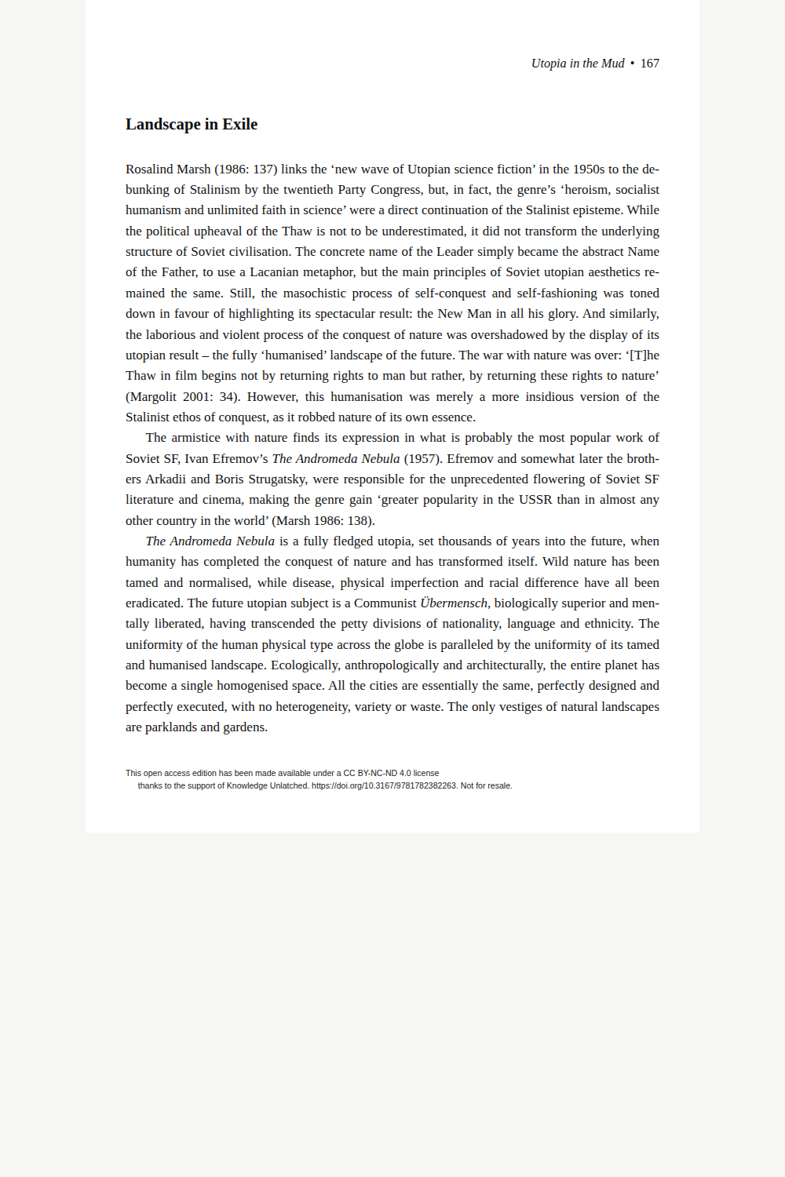Utopia in the Mud•167
Landscape in Exile
Rosalind Marsh (1986: 137) links the ‘new wave of Utopian science fiction’ in the 1950s to the debunking of Stalinism by the twentieth Party Congress, but, in fact, the genre’s ‘heroism, socialist humanism and unlimited faith in science’ were a direct continuation of the Stalinist episteme. While the political upheaval of the Thaw is not to be underestimated, it did not transform the underlying structure of Soviet civilisation. The concrete name of the Leader simply became the abstract Name of the Father, to use a Lacanian metaphor, but the main principles of Soviet utopian aesthetics remained the same. Still, the masochistic process of self-conquest and self-fashioning was toned down in favour of highlighting its spectacular result: the New Man in all his glory. And similarly, the laborious and violent process of the conquest of nature was overshadowed by the display of its utopian result – the fully ‘humanised’ landscape of the future. The war with nature was over: ‘[T]he Thaw in film begins not by returning rights to man but rather, by returning these rights to nature’ (Margolit 2001: 34). However, this humanisation was merely a more insidious version of the Stalinist ethos of conquest, as it robbed nature of its own essence.
The armistice with nature finds its expression in what is probably the most popular work of Soviet SF, Ivan Efremov’s The Andromeda Nebula (1957). Efremov and somewhat later the brothers Arkadii and Boris Strugatsky, were responsible for the unprecedented flowering of Soviet SF literature and cinema, making the genre gain ‘greater popularity in the USSR than in almost any other country in the world’ (Marsh 1986: 138).
The Andromeda Nebula is a fully fledged utopia, set thousands of years into the future, when humanity has completed the conquest of nature and has transformed itself. Wild nature has been tamed and normalised, while disease, physical imperfection and racial difference have all been eradicated. The future utopian subject is a Communist Übermensch, biologically superior and mentally liberated, having transcended the petty divisions of nationality, language and ethnicity. The uniformity of the human physical type across the globe is paralleled by the uniformity of its tamed and humanised landscape. Ecologically, anthropologically and architecturally, the entire planet has become a single homogenised space. All the cities are essentially the same, perfectly designed and perfectly executed, with no heterogeneity, variety or waste. The only vestiges of natural landscapes are parklands and gardens.
This open access edition has been made available under a CC BY-NC-ND 4.0 license
thanks to the support of Knowledge Unlatched. https://doi.org/10.3167/9781782382263. Not for resale.